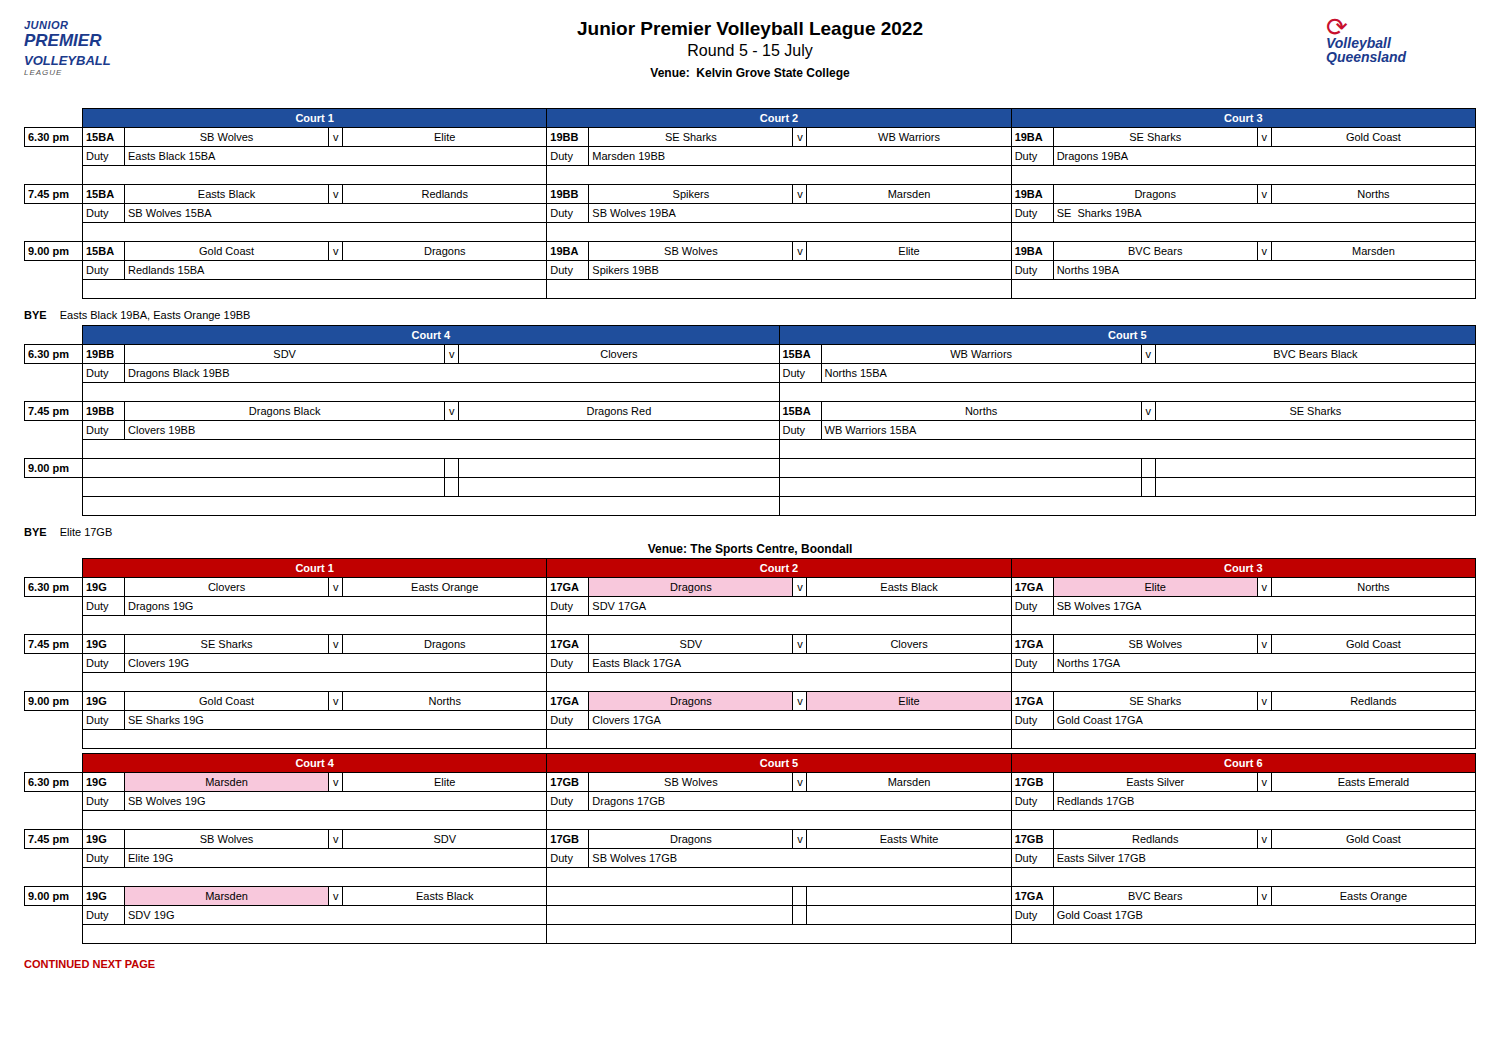JUNIOR
PREMIER
VOLLEYBALL
LEAGUE
⟳
Volleyball
Queensland
Junior Premier Volleyball League 2022
Round 5 - 15 July
Venue: Kelvin Grove State College
| | Court 1 | Court 2 | Court 3 |
| 6.30 pm | 15BA | SB Wolves | v | Elite | 19BB | SE Sharks | v | WB Warriors | 19BA | SE Sharks | v | Gold Coast |
| | Duty | Easts Black 15BA | Duty | Marsden 19BB | Duty | Dragons 19BA |
| 7.45 pm | 15BA | Easts Black | v | Redlands | 19BB | Spikers | v | Marsden | 19BA | Dragons | v | Norths |
| | Duty | SB Wolves 15BA | Duty | SB Wolves 19BA | Duty | SE Sharks 19BA |
| 9.00 pm | 15BA | Gold Coast | v | Dragons | 19BA | SB Wolves | v | Elite | 19BA | BVC Bears | v | Marsden |
| | Duty | Redlands 15BA | Duty | Spikers 19BB | Duty | Norths 19BA |
BYE Easts Black 19BA, Easts Orange 19BB
| | Court 4 | Court 5 |
| 6.30 pm | 19BB | SDV | v | Clovers | 15BA | WB Warriors | v | BVC Bears Black |
| | Duty | Dragons Black 19BB | Duty | Norths 15BA |
| 7.45 pm | 19BB | Dragons Black | v | Dragons Red | 15BA | Norths | v | SE Sharks |
| | Duty | Clovers 19BB | Duty | WB Warriors 15BA |
| 9.00 pm | | | | | | |
BYE Elite 17GB
Venue: The Sports Centre, Boondall
| | Court 1 | Court 2 | Court 3 |
| 6.30 pm | 19G | Clovers | v | Easts Orange | 17GA | Dragons | v | Easts Black | 17GA | Elite | v | Norths |
| | Duty | Dragons 19G | Duty | SDV 17GA | Duty | SB Wolves 17GA |
| 7.45 pm | 19G | SE Sharks | v | Dragons | 17GA | SDV | v | Clovers | 17GA | SB Wolves | v | Gold Coast |
| | Duty | Clovers 19G | Duty | Easts Black 17GA | Duty | Norths 17GA |
| 9.00 pm | 19G | Gold Coast | v | Norths | 17GA | Dragons | v | Elite | 17GA | SE Sharks | v | Redlands |
| | Duty | SE Sharks 19G | Duty | Clovers 17GA | Duty | Gold Coast 17GA |
| | Court 4 | Court 5 | Court 6 |
| 6.30 pm | 19G | Marsden | v | Elite | 17GB | SB Wolves | v | Marsden | 17GB | Easts Silver | v | Easts Emerald |
| | Duty | SB Wolves 19G | Duty | Dragons 17GB | Duty | Redlands 17GB |
| 7.45 pm | 19G | SB Wolves | v | SDV | 17GB | Dragons | v | Easts White | 17GB | Redlands | v | Gold Coast |
| | Duty | Elite 19G | Duty | SB Wolves 17GB | Duty | Easts Silver 17GB |
| 9.00 pm | 19G | Marsden | v | Easts Black | | | | 17GA | BVC Bears | v | Easts Orange |
| | Duty | SDV 19G | | | | Duty | Gold Coast 17GB |
CONTINUED NEXT PAGE